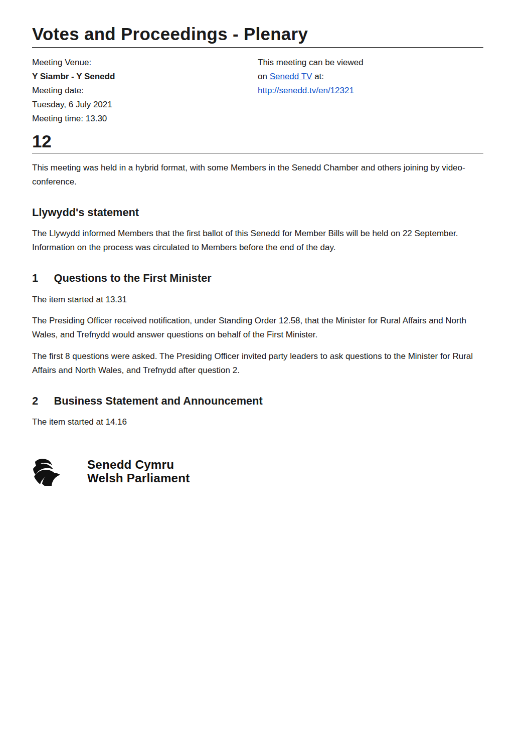Votes and Proceedings - Plenary
| Meeting Venue: | This meeting can be viewed |
| Y Siambr - Y Senedd | on Senedd TV at: |
| Meeting date: | http://senedd.tv/en/12321 |
| Tuesday, 6 July 2021 | |
| Meeting time: 13.30 | |
12
This meeting was held in a hybrid format, with some Members in the Senedd Chamber and others joining by video-conference.
Llywydd's statement
The Llywydd informed Members that the first ballot of this Senedd for Member Bills will be held on 22 September. Information on the process was circulated to Members before the end of the day.
1 Questions to the First Minister
The item started at 13.31
The Presiding Officer received notification, under Standing Order 12.58, that the Minister for Rural Affairs and North Wales, and Trefnydd would answer questions on behalf of the First Minister.
The first 8 questions were asked. The Presiding Officer invited party leaders to ask questions to the Minister for Rural Affairs and North Wales, and Trefnydd after question 2.
2 Business Statement and Announcement
The item started at 14.16
Senedd Cymru
Welsh Parliament